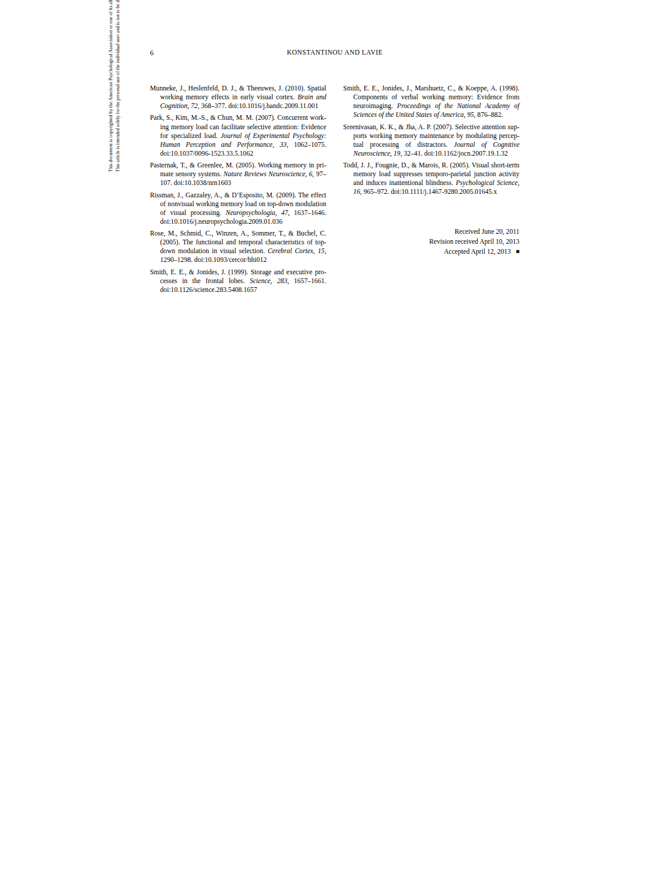This document is copyrighted by the American Psychological Association or one of its allied publishers. This article is intended solely for the personal use of the individual user and is not to be disseminated broadly.
6
KONSTANTINOU AND LAVIE
Munneke, J., Heslenfeld, D. J., & Theeuwes, J. (2010). Spatial working memory effects in early visual cortex. Brain and Cognition, 72, 368–377. doi:10.1016/j.bandc.2009.11.001
Park, S., Kim, M.-S., & Chun, M. M. (2007). Concurrent working memory load can facilitate selective attention: Evidence for specialized load. Journal of Experimental Psychology: Human Perception and Performance, 33, 1062–1075. doi:10.1037/0096-1523.33.5.1062
Pasternak, T., & Greenlee, M. (2005). Working memory in primate sensory systems. Nature Reviews Neuroscience, 6, 97–107. doi:10.1038/nrn1603
Rissman, J., Gazzaley, A., & D’Esposito, M. (2009). The effect of nonvisual working memory load on top-down modulation of visual processing. Neuropsychologia, 47, 1637–1646. doi:10.1016/j.neuropsychologia.2009.01.036
Rose, M., Schmid, C., Winzen, A., Sommer, T., & Buchel, C. (2005). The functional and temporal characteristics of top-down modulation in visual selection. Cerebral Cortex, 15, 1290–1298. doi:10.1093/cercor/bhi012
Smith, E. E., & Jonides, J. (1999). Storage and executive processes in the frontal lobes. Science, 283, 1657–1661. doi:10.1126/science.283.5408.1657
Smith, E. E., Jonides, J., Marshuetz, C., & Koeppe, A. (1998). Components of verbal working memory: Evidence from neuroimaging. Proceedings of the National Academy of Sciences of the United States of America, 95, 876–882.
Sreenivasan, K. K., & Jha, A. P. (2007). Selective attention supports working memory maintenance by modulating perceptual processing of distractors. Journal of Cognitive Neuroscience, 19, 32–41. doi:10.1162/jocn.2007.19.1.32
Todd, J. J., Fougnie, D., & Marois, R. (2005). Visual short-term memory load suppresses temporo-parietal junction activity and induces inattentional blindness. Psychological Science, 16, 965–972. doi:10.1111/j.1467-9280.2005.01645.x
Received June 20, 2011
Revision received April 10, 2013
Accepted April 12, 2013 ■